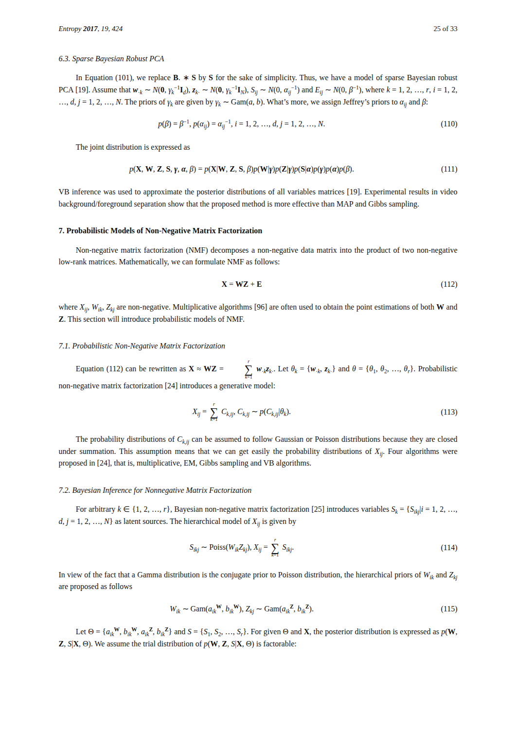Entropy 2017, 19, 424 25 of 33
6.3. Sparse Bayesian Robust PCA
In Equation (101), we replace B. ∗ S by S for the sake of simplicity. Thus, we have a model of sparse Bayesian robust PCA [19]. Assume that w·k ∼ N(0, γk−1Id), zk· ∼ N(0, γk−1IN), Sij ∼ N(0, αij−1) and Eij ∼ N(0, β−1), where k = 1, 2, …, r, i = 1, 2, …, d, j = 1, 2, …, N. The priors of γk are given by γk ∼ Gam(a, b). What’s more, we assign Jeffrey’s priors to αij and β:
p(β) = β−1, p(αij) = αij−1, i = 1, 2, …, d, j = 1, 2, …, N. (110)
The joint distribution is expressed as
p(X, W, Z, S, γ, α, β) = p(X|W, Z, S, β)p(W|γ)p(Z|γ)p(S|α)p(γ)p(α)p(β). (111)
VB inference was used to approximate the posterior distributions of all variables matrices [19]. Experimental results in video background/foreground separation show that the proposed method is more effective than MAP and Gibbs sampling.
7. Probabilistic Models of Non-Negative Matrix Factorization
Non-negative matrix factorization (NMF) decomposes a non-negative data matrix into the product of two non-negative low-rank matrices. Mathematically, we can formulate NMF as follows:
X = WZ + E (112)
where Xij, Wik, Zkj are non-negative. Multiplicative algorithms [96] are often used to obtain the point estimations of both W and Z. This section will introduce probabilistic models of NMF.
7.1. Probabilistic Non-Negative Matrix Factorization
Equation (112) can be rewritten as X ≈ WZ = r∑k=1 w·kzk·. Let θk = {w·k, zk·} and θ = {θ1, θ2, …, θr}. Probabilistic non-negative matrix factorization [24] introduces a generative model:
Xij = r∑k=1 Ck,ij, Ck,ij ∼ p(Ck,ij|θk). (113)
The probability distributions of Ck,ij can be assumed to follow Gaussian or Poisson distributions because they are closed under summation. This assumption means that we can get easily the probability distributions of Xij. Four algorithms were proposed in [24], that is, multiplicative, EM, Gibbs sampling and VB algorithms.
7.2. Bayesian Inference for Nonnegative Matrix Factorization
For arbitrary k ∈ {1, 2, …, r}, Bayesian non-negative matrix factorization [25] introduces variables Sk = {Sikj|i = 1, 2, …, d, j = 1, 2, …, N} as latent sources. The hierarchical model of Xij is given by
Sikj ∼ Poiss(Wik Zkj), Xij = r∑k=1 Sikj. (114)
In view of the fact that a Gamma distribution is the conjugate prior to Poisson distribution, the hierarchical priors of Wik and Zkj are proposed as follows
Wik ∼ Gam(aikW, bikW), Zkj ∼ Gam(aikZ, bikZ). (115)
Let Θ = {aikW, bikW, aikZ, bikZ} and S = {S1, S2, …, Sr}. For given Θ and X, the posterior distribution is expressed as p(W, Z, S|X, Θ). We assume the trial distribution of p(W, Z, S|X, Θ) is factorable: